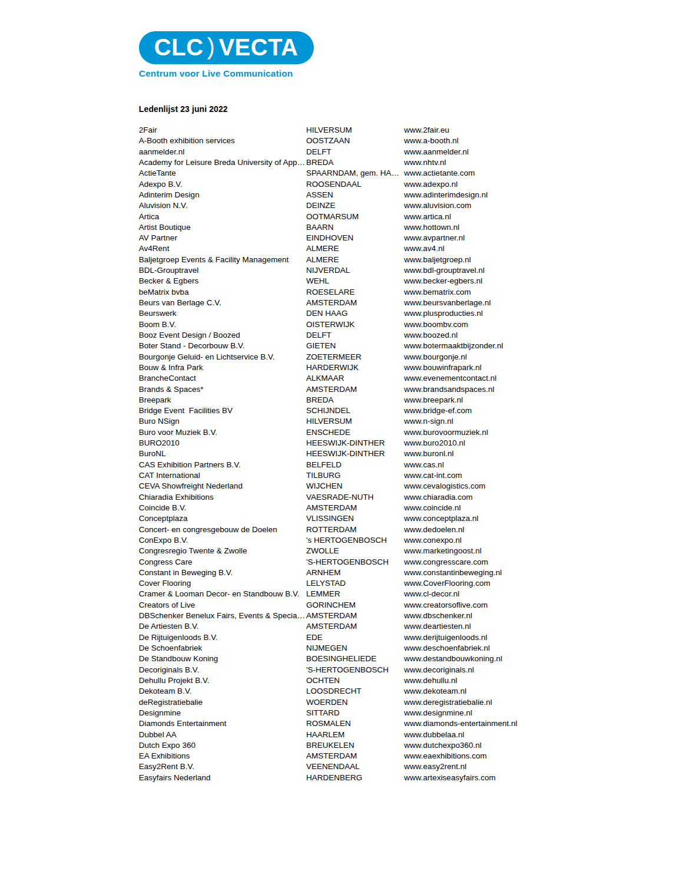CLC) VECTA
Centrum voor Live Communication
Ledenlijst 23 juni 2022
| 2Fair | HILVERSUM | www.2fair.eu |
| A-Booth exhibition services | OOSTZAAN | www.a-booth.nl |
| aanmelder.nl | DELFT | www.aanmelder.nl |
| Academy for Leisure Breda University of Applied Sciences | BREDA | www.nhtv.nl |
| ActieTante | SPAARNDAM, gem. HAARLEM | www.actietante.com |
| Adexpo B.V. | ROOSENDAAL | www.adexpo.nl |
| Adinterim Design | ASSEN | www.adinterimdesign.nl |
| Aluvision N.V. | DEINZE | www.aluvision.com |
| Artica | OOTMARSUM | www.artica.nl |
| Artist Boutique | BAARN | www.hottown.nl |
| AV Partner | EINDHOVEN | www.avpartner.nl |
| Av4Rent | ALMERE | www.av4.nl |
| Baljetgroep Events & Facility Management | ALMERE | www.baljetgroep.nl |
| BDL-Grouptravel | NIJVERDAL | www.bdl-grouptravel.nl |
| Becker & Egbers | WEHL | www.becker-egbers.nl |
| beMatrix bvba | ROESELARE | www.bematrix.com |
| Beurs van Berlage C.V. | AMSTERDAM | www.beursvanberlage.nl |
| Beurswerk | DEN HAAG | www.plusproducties.nl |
| Boom B.V. | OISTERWIJK | www.boombv.com |
| Booz Event Design / Boozed | DELFT | www.boozed.nl |
| Boter Stand - Decorbouw B.V. | GIETEN | www.botermaaktbijzonder.nl |
| Bourgonje Geluid- en Lichtservice B.V. | ZOETERMEER | www.bourgonje.nl |
| Bouw & Infra Park | HARDERWIJK | www.bouwinfrapark.nl |
| BrancheContact | ALKMAAR | www.evenementcontact.nl |
| Brands & Spaces* | AMSTERDAM | www.brandsandspaces.nl |
| Breepark | BREDA | www.breepark.nl |
| Bridge Event Facilities BV | SCHIJNDEL | www.bridge-ef.com |
| Buro NSign | HILVERSUM | www.n-sign.nl |
| Buro voor Muziek B.V. | ENSCHEDE | www.burovoormuziek.nl |
| BURO2010 | HEESWIJK-DINTHER | www.buro2010.nl |
| BuroNL | HEESWIJK-DINTHER | www.buronl.nl |
| CAS Exhibition Partners B.V. | BELFELD | www.cas.nl |
| CAT International | TILBURG | www.cat-int.com |
| CEVA Showfreight Nederland | WIJCHEN | www.cevalogistics.com |
| Chiaradia Exhibitions | VAESRADE-NUTH | www.chiaradia.com |
| Coincide B.V. | AMSTERDAM | www.coincide.nl |
| Conceptplaza | VLISSINGEN | www.conceptplaza.nl |
| Concert- en congresgebouw de Doelen | ROTTERDAM | www.dedoelen.nl |
| ConExpo B.V. | 's HERTOGENBOSCH | www.conexpo.nl |
| Congresregio Twente & Zwolle | ZWOLLE | www.marketingoost.nl |
| Congress Care | 'S-HERTOGENBOSCH | www.congresscare.com |
| Constant in Beweging B.V. | ARNHEM | www.constantinbeweging.nl |
| Cover Flooring | LELYSTAD | www.CoverFlooring.com |
| Cramer & Looman Decor- en Standbouw B.V. | LEMMER | www.cl-decor.nl |
| Creators of Live | GORINCHEM | www.creatorsoflive.com |
| DBSchenker Benelux Fairs, Events & Special Product | AMSTERDAM | www.dbschenker.nl |
| De Artiesten B.V. | AMSTERDAM | www.deartiesten.nl |
| De Rijtuigenloods B.V. | EDE | www.derijtuigenloods.nl |
| De Schoenfabriek | NIJMEGEN | www.deschoenfabriek.nl |
| De Standbouw Koning | BOESINGHELIEDE | www.destandbouwkoning.nl |
| Decoriginals B.V. | 'S-HERTOGENBOSCH | www.decoriginals.nl |
| Dehullu Projekt B.V. | OCHTEN | www.dehullu.nl |
| Dekoteam B.V. | LOOSDRECHT | www.dekoteam.nl |
| deRegistratiebalie | WOERDEN | www.deregistratiebalie.nl |
| Designmine | SITTARD | www.designmine.nl |
| Diamonds Entertainment | ROSMALEN | www.diamonds-entertainment.nl |
| Dubbel AA | HAARLEM | www.dubbelaa.nl |
| Dutch Expo 360 | BREUKELEN | www.dutchexpo360.nl |
| EA Exhibitions | AMSTERDAM | www.eaexhibitions.com |
| Easy2Rent B.V. | VEENENDAAL | www.easy2rent.nl |
| Easyfairs Nederland | HARDENBERG | www.artexiseasyfairs.com |